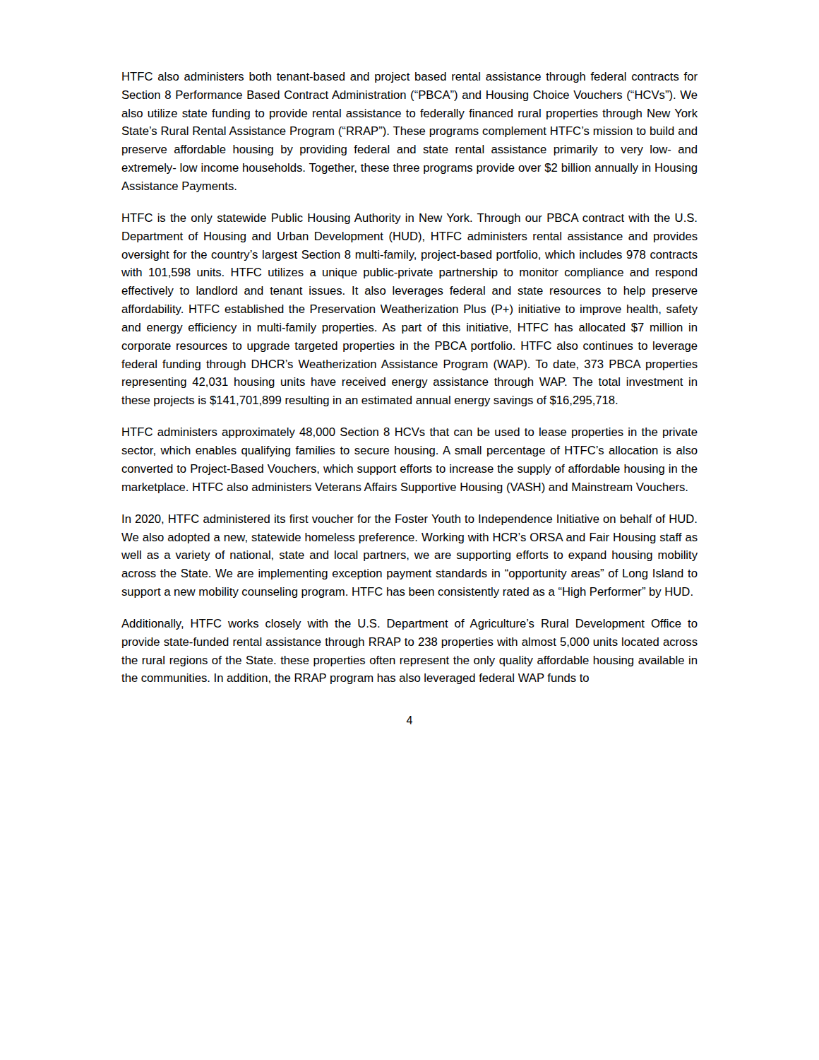HTFC also administers both tenant-based and project based rental assistance through federal contracts for Section 8 Performance Based Contract Administration (“PBCA”) and Housing Choice Vouchers (“HCVs”). We also utilize state funding to provide rental assistance to federally financed rural properties through New York State’s Rural Rental Assistance Program (“RRAP”). These programs complement HTFC’s mission to build and preserve affordable housing by providing federal and state rental assistance primarily to very low- and extremely- low income households. Together, these three programs provide over $2 billion annually in Housing Assistance Payments.
HTFC is the only statewide Public Housing Authority in New York. Through our PBCA contract with the U.S. Department of Housing and Urban Development (HUD), HTFC administers rental assistance and provides oversight for the country’s largest Section 8 multi-family, project-based portfolio, which includes 978 contracts with 101,598 units. HTFC utilizes a unique public-private partnership to monitor compliance and respond effectively to landlord and tenant issues. It also leverages federal and state resources to help preserve affordability. HTFC established the Preservation Weatherization Plus (P+) initiative to improve health, safety and energy efficiency in multi-family properties. As part of this initiative, HTFC has allocated $7 million in corporate resources to upgrade targeted properties in the PBCA portfolio. HTFC also continues to leverage federal funding through DHCR’s Weatherization Assistance Program (WAP). To date, 373 PBCA properties representing 42,031 housing units have received energy assistance through WAP. The total investment in these projects is $141,701,899 resulting in an estimated annual energy savings of $16,295,718.
HTFC administers approximately 48,000 Section 8 HCVs that can be used to lease properties in the private sector, which enables qualifying families to secure housing. A small percentage of HTFC’s allocation is also converted to Project-Based Vouchers, which support efforts to increase the supply of affordable housing in the marketplace. HTFC also administers Veterans Affairs Supportive Housing (VASH) and Mainstream Vouchers.
In 2020, HTFC administered its first voucher for the Foster Youth to Independence Initiative on behalf of HUD. We also adopted a new, statewide homeless preference. Working with HCR’s ORSA and Fair Housing staff as well as a variety of national, state and local partners, we are supporting efforts to expand housing mobility across the State. We are implementing exception payment standards in “opportunity areas” of Long Island to support a new mobility counseling program. HTFC has been consistently rated as a “High Performer” by HUD.
Additionally, HTFC works closely with the U.S. Department of Agriculture’s Rural Development Office to provide state-funded rental assistance through RRAP to 238 properties with almost 5,000 units located across the rural regions of the State. these properties often represent the only quality affordable housing available in the communities. In addition, the RRAP program has also leveraged federal WAP funds to
4